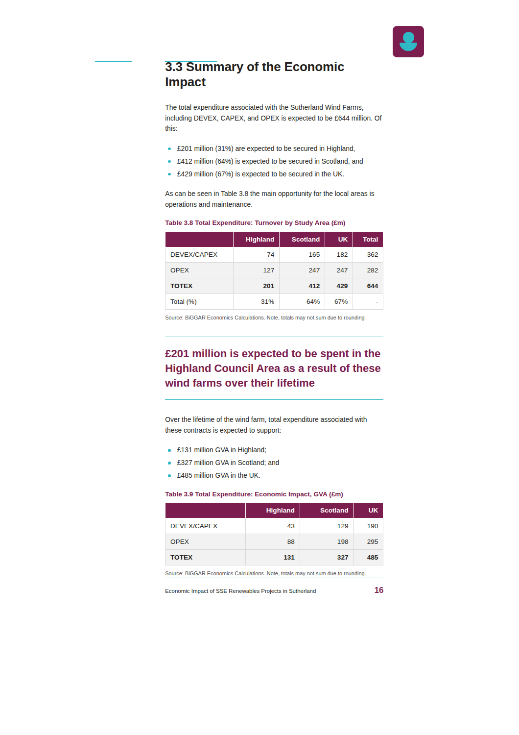3.3 Summary of the Economic Impact
The total expenditure associated with the Sutherland Wind Farms, including DEVEX, CAPEX, and OPEX is expected to be £644 million. Of this:
£201 million (31%) are expected to be secured in Highland,
£412 million (64%) is expected to be secured in Scotland, and
£429 million (67%) is expected to be secured in the UK.
As can be seen in Table 3.8 the main opportunity for the local areas is operations and maintenance.
Table 3.8 Total Expenditure: Turnover by Study Area (£m)
| | Highland | Scotland | UK | Total |
| --- | --- | --- | --- | --- |
| DEVEX/CAPEX | 74 | 165 | 182 | 362 |
| OPEX | 127 | 247 | 247 | 282 |
| TOTEX | 201 | 412 | 429 | 644 |
| Total (%) | 31% | 64% | 67% | - |
Source: BiGGAR Economics Calculations. Note, totals may not sum due to rounding
£201 million is expected to be spent in the Highland Council Area as a result of these wind farms over their lifetime
Over the lifetime of the wind farm, total expenditure associated with these contracts is expected to support:
£131 million GVA in Highland;
£327 million GVA in Scotland; and
£485 million GVA in the UK.
Table 3.9 Total Expenditure: Economic Impact, GVA (£m)
| | Highland | Scotland | UK |
| --- | --- | --- | --- |
| DEVEX/CAPEX | 43 | 129 | 190 |
| OPEX | 88 | 198 | 295 |
| TOTEX | 131 | 327 | 485 |
Source: BiGGAR Economics Calculations. Note, totals may not sum due to rounding
Economic Impact of SSE Renewables Projects in Sutherland
16